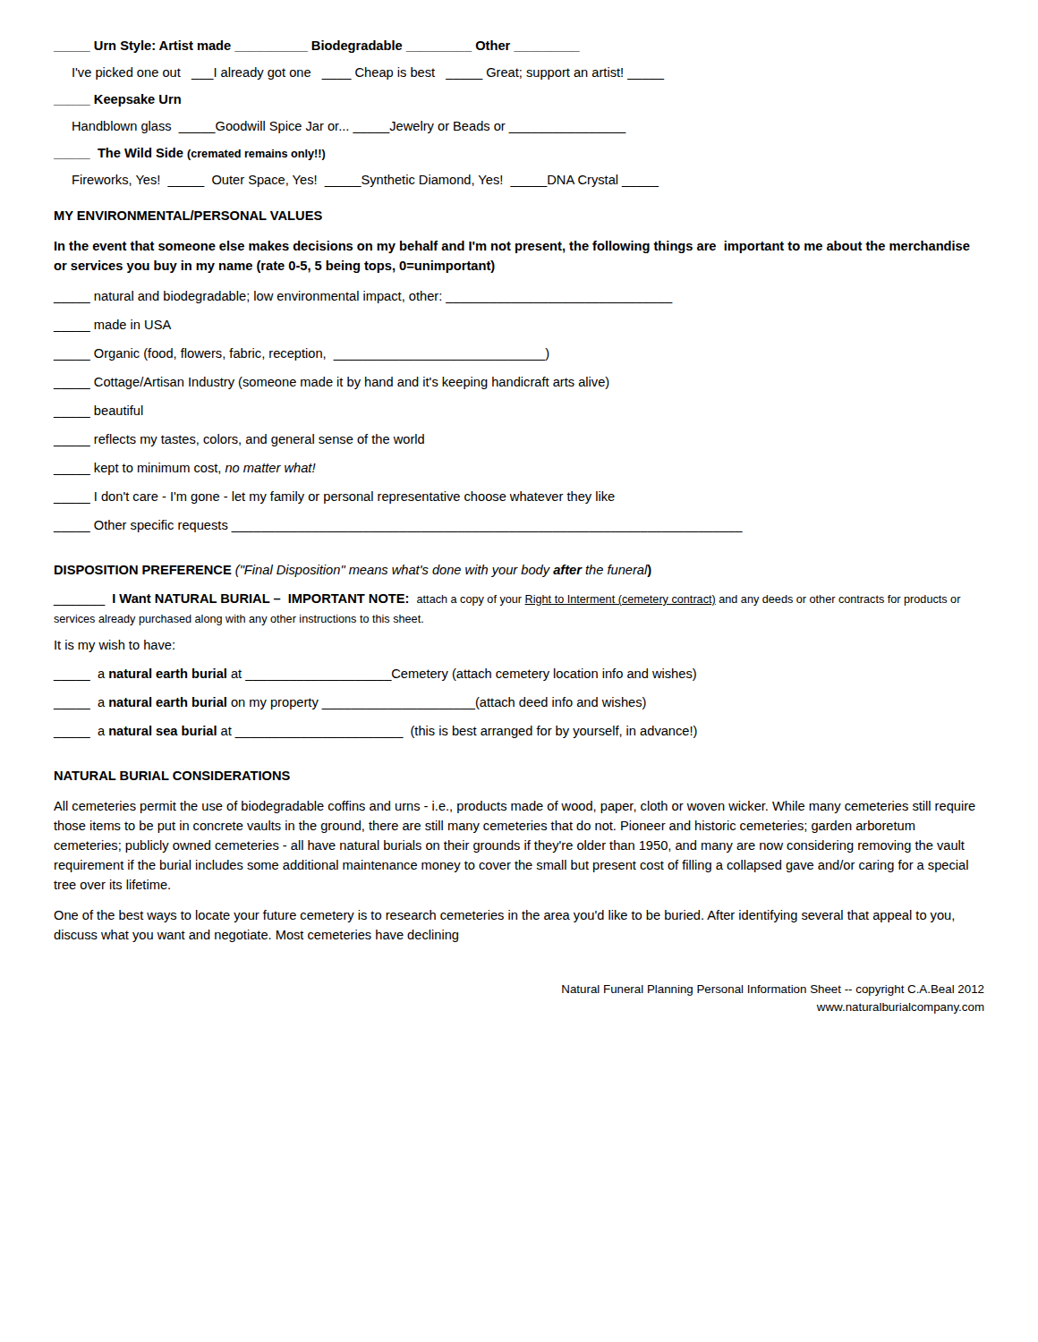_____ Urn Style: Artist made __________ Biodegradable _________ Other _________
I've picked one out ___I already got one ____ Cheap is best _____ Great; support an artist! _____
_____ Keepsake Urn
Handblown glass _____Goodwill Spice Jar or... _____Jewelry or Beads or ________________
_____ The Wild Side (cremated remains only!!)
Fireworks, Yes! _____ Outer Space, Yes! _____Synthetic Diamond, Yes! _____DNA Crystal _____
MY ENVIRONMENTAL/PERSONAL VALUES
In the event that someone else makes decisions on my behalf and I'm not present, the following things are important to me about the merchandise or services you buy in my name (rate 0-5, 5 being tops, 0=unimportant)
_____ natural and biodegradable; low environmental impact, other: _______________________________
_____ made in USA
_____ Organic (food, flowers, fabric, reception, _____________________________)
_____ Cottage/Artisan Industry (someone made it by hand and it's keeping handicraft arts alive)
_____ beautiful
_____ reflects my tastes, colors, and general sense of the world
_____ kept to minimum cost, no matter what!
_____ I don't care - I'm gone - let my family or personal representative choose whatever they like
_____ Other specific requests ______________________________________________________________________
DISPOSITION PREFERENCE ("Final Disposition" means what's done with your body after the funeral)
_______ I Want NATURAL BURIAL – IMPORTANT NOTE: attach a copy of your Right to Interment (cemetery contract) and any deeds or other contracts for products or services already purchased along with any other instructions to this sheet.
It is my wish to have:
_____ a natural earth burial at ____________________Cemetery (attach cemetery location info and wishes)
_____ a natural earth burial on my property _____________________(attach deed info and wishes)
_____ a natural sea burial at _______________________ (this is best arranged for by yourself, in advance!)
NATURAL BURIAL CONSIDERATIONS
All cemeteries permit the use of biodegradable coffins and urns - i.e., products made of wood, paper, cloth or woven wicker. While many cemeteries still require those items to be put in concrete vaults in the ground, there are still many cemeteries that do not. Pioneer and historic cemeteries; garden arboretum cemeteries; publicly owned cemeteries - all have natural burials on their grounds if they're older than 1950, and many are now considering removing the vault requirement if the burial includes some additional maintenance money to cover the small but present cost of filling a collapsed gave and/or caring for a special tree over its lifetime.
One of the best ways to locate your future cemetery is to research cemeteries in the area you'd like to be buried. After identifying several that appeal to you, discuss what you want and negotiate. Most cemeteries have declining
Natural Funeral Planning Personal Information Sheet -- copyright C.A.Beal 2012
www.naturalburialcompany.com